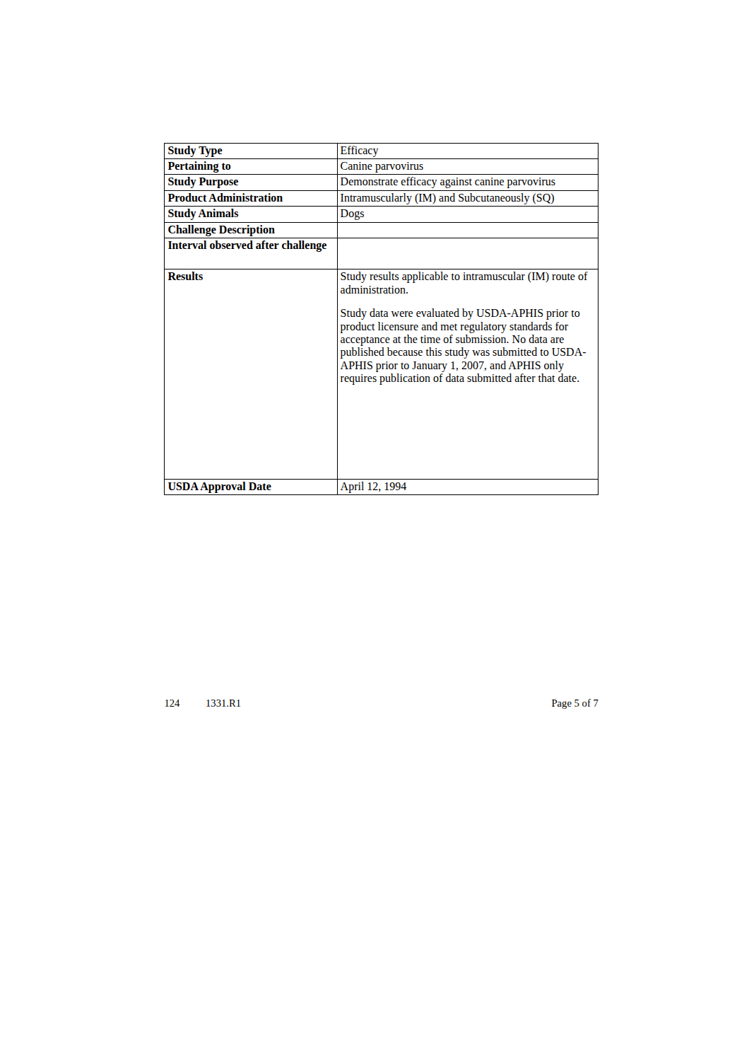| Study Type | Efficacy |
| Pertaining to | Canine parvovirus |
| Study Purpose | Demonstrate efficacy against canine parvovirus |
| Product Administration | Intramuscularly (IM) and Subcutaneously (SQ) |
| Study Animals | Dogs |
| Challenge Description | |
| Interval observed after challenge | |
| Results | Study results applicable to intramuscular (IM) route of administration. Study data were evaluated by USDA-APHIS prior to product licensure and met regulatory standards for acceptance at the time of submission. No data are published because this study was submitted to USDA-APHIS prior to January 1, 2007, and APHIS only requires publication of data submitted after that date. |
| USDA Approval Date | April 12, 1994 |
124 1331.R1
Page 5 of 7